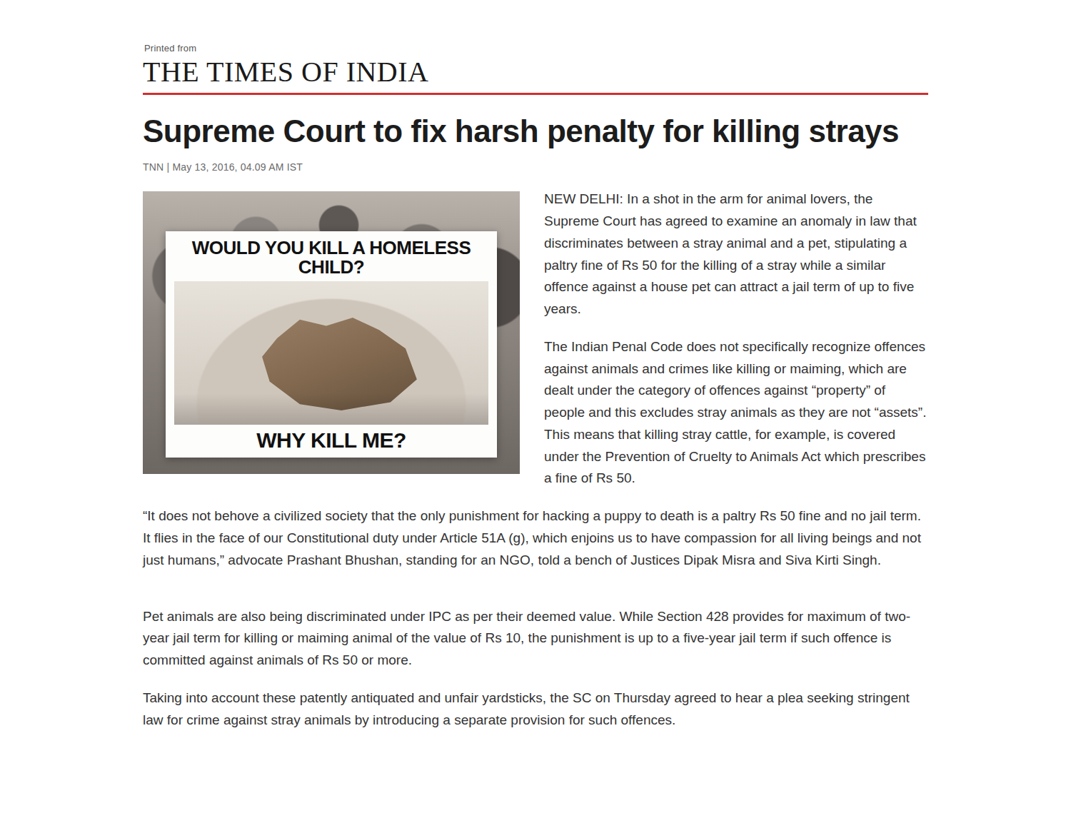Printed from
THE TIMES OF INDIA
Supreme Court to fix harsh penalty for killing strays
TNN | May 13, 2016, 04.09 AM IST
WOULD YOU KILL A HOMELESS CHILD?
WHY KILL ME?
NEW DELHI: In a shot in the arm for animal lovers, the Supreme Court has agreed to examine an anomaly in law that discriminates between a stray animal and a pet, stipulating a paltry fine of Rs 50 for the killing of a stray while a similar offence against a house pet can attract a jail term of up to five years.
The Indian Penal Code does not specifically recognize offences against animals and crimes like killing or maiming, which are dealt under the category of offences against “property” of people and this excludes stray animals as they are not “assets”. This means that killing stray cattle, for example, is covered under the Prevention of Cruelty to Animals Act which prescribes a fine of Rs 50.
“It does not behove a civilized society that the only punishment for hacking a puppy to death is a paltry Rs 50 fine and no jail term. It flies in the face of our Constitutional duty under Article 51A (g), which enjoins us to have compassion for all living beings and not just humans,” advocate Prashant Bhushan, standing for an NGO, told a bench of Justices Dipak Misra and Siva Kirti Singh.
Pet animals are also being discriminated under IPC as per their deemed value. While Section 428 provides for maximum of two-year jail term for killing or maiming animal of the value of Rs 10, the punishment is up to a five-year jail term if such offence is committed against animals of Rs 50 or more.
Taking into account these patently antiquated and unfair yardsticks, the SC on Thursday agreed to hear a plea seeking stringent law for crime against stray animals by introducing a separate provision for such offences.